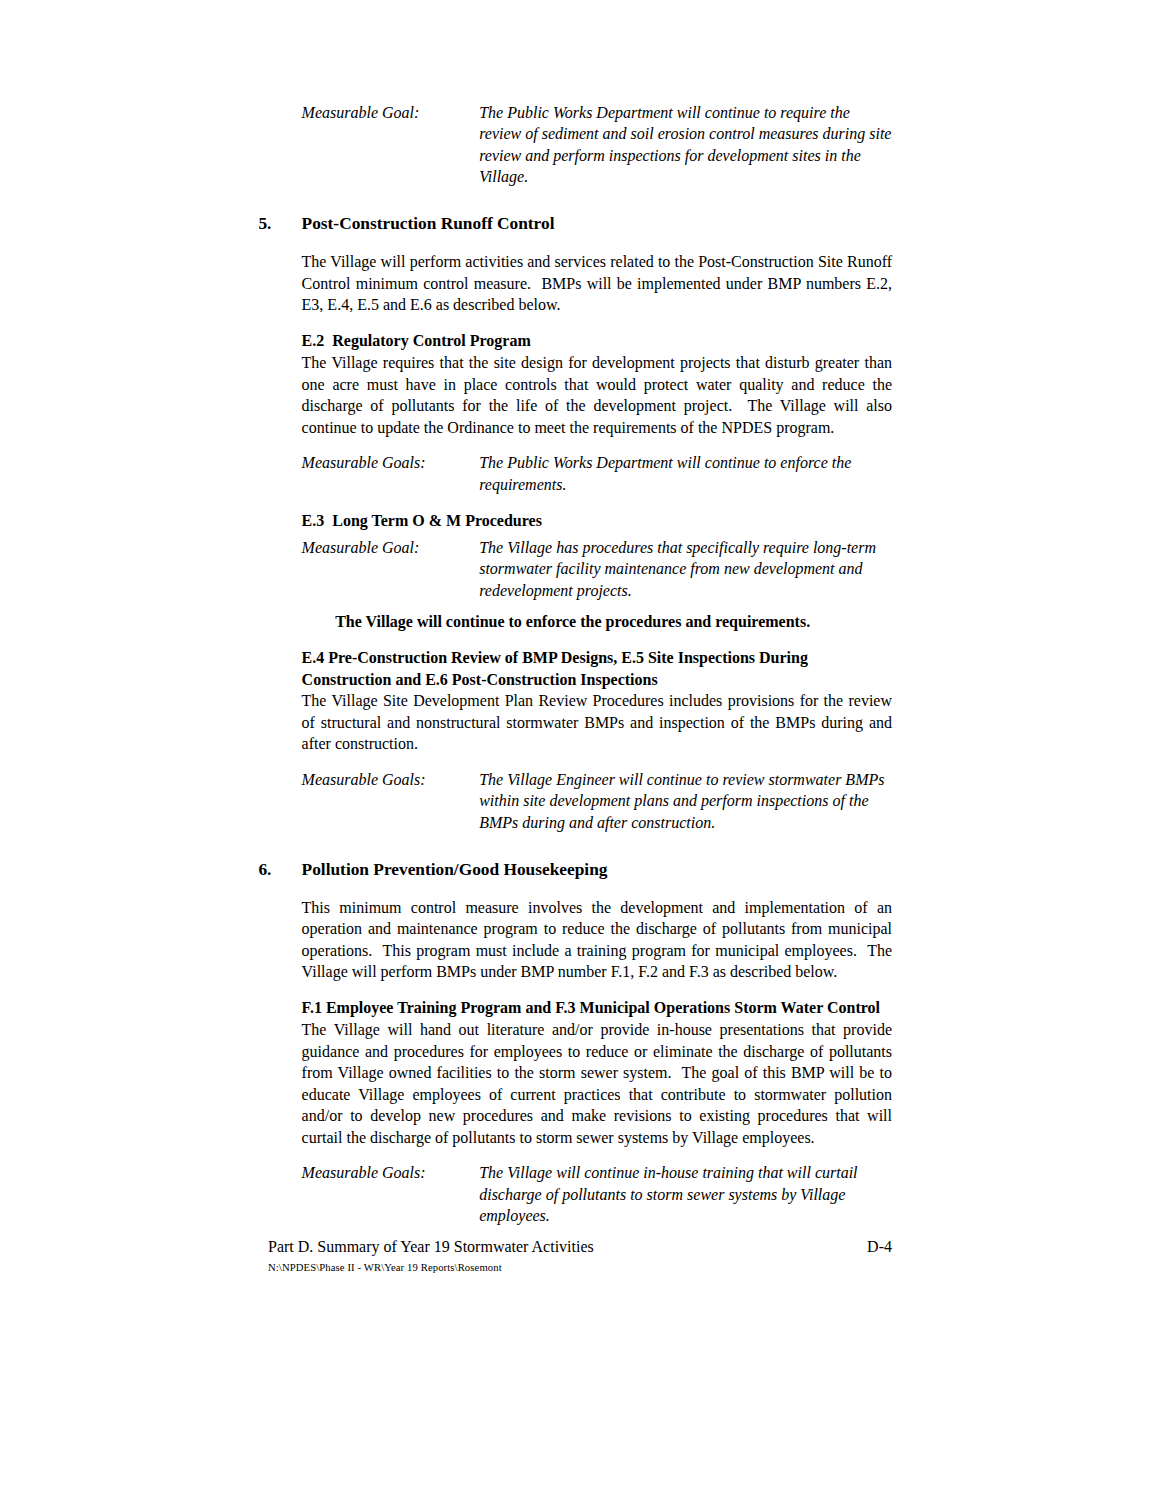Measurable Goal:
The Public Works Department will continue to require the review of sediment and soil erosion control measures during site review and perform inspections for development sites in the Village.
5. Post-Construction Runoff Control
The Village will perform activities and services related to the Post-Construction Site Runoff Control minimum control measure. BMPs will be implemented under BMP numbers E.2, E3, E.4, E.5 and E.6 as described below.
E.2 Regulatory Control Program
The Village requires that the site design for development projects that disturb greater than one acre must have in place controls that would protect water quality and reduce the discharge of pollutants for the life of the development project. The Village will also continue to update the Ordinance to meet the requirements of the NPDES program.
Measurable Goals:
The Public Works Department will continue to enforce the requirements.
E.3 Long Term O & M Procedures
Measurable Goal:
The Village has procedures that specifically require long-term stormwater facility maintenance from new development and redevelopment projects.
The Village will continue to enforce the procedures and requirements.
E.4 Pre-Construction Review of BMP Designs, E.5 Site Inspections During Construction and E.6 Post-Construction Inspections
The Village Site Development Plan Review Procedures includes provisions for the review of structural and nonstructural stormwater BMPs and inspection of the BMPs during and after construction.
Measurable Goals:
The Village Engineer will continue to review stormwater BMPs within site development plans and perform inspections of the BMPs during and after construction.
6. Pollution Prevention/Good Housekeeping
This minimum control measure involves the development and implementation of an operation and maintenance program to reduce the discharge of pollutants from municipal operations. This program must include a training program for municipal employees. The Village will perform BMPs under BMP number F.1, F.2 and F.3 as described below.
F.1 Employee Training Program and F.3 Municipal Operations Storm Water Control
The Village will hand out literature and/or provide in-house presentations that provide guidance and procedures for employees to reduce or eliminate the discharge of pollutants from Village owned facilities to the storm sewer system. The goal of this BMP will be to educate Village employees of current practices that contribute to stormwater pollution and/or to develop new procedures and make revisions to existing procedures that will curtail the discharge of pollutants to storm sewer systems by Village employees.
Measurable Goals:
The Village will continue in-house training that will curtail discharge of pollutants to storm sewer systems by Village employees.
Part D. Summary of Year 19 Stormwater Activities D-4
N:\NPDES\Phase II - WR\Year 19 Reports\Rosemont